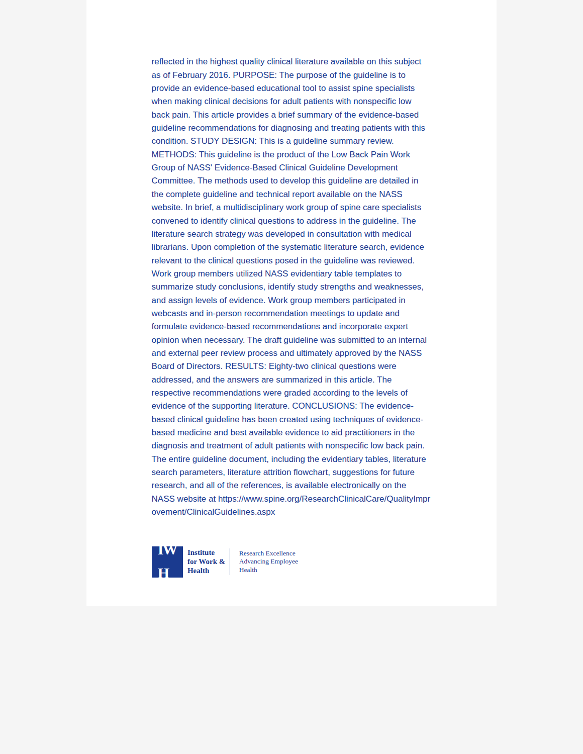reflected in the highest quality clinical literature available on this subject as of February 2016. PURPOSE: The purpose of the guideline is to provide an evidence-based educational tool to assist spine specialists when making clinical decisions for adult patients with nonspecific low back pain. This article provides a brief summary of the evidence-based guideline recommendations for diagnosing and treating patients with this condition. STUDY DESIGN: This is a guideline summary review. METHODS: This guideline is the product of the Low Back Pain Work Group of NASS' Evidence-Based Clinical Guideline Development Committee. The methods used to develop this guideline are detailed in the complete guideline and technical report available on the NASS website. In brief, a multidisciplinary work group of spine care specialists convened to identify clinical questions to address in the guideline. The literature search strategy was developed in consultation with medical librarians. Upon completion of the systematic literature search, evidence relevant to the clinical questions posed in the guideline was reviewed. Work group members utilized NASS evidentiary table templates to summarize study conclusions, identify study strengths and weaknesses, and assign levels of evidence. Work group members participated in webcasts and in-person recommendation meetings to update and formulate evidence-based recommendations and incorporate expert opinion when necessary. The draft guideline was submitted to an internal and external peer review process and ultimately approved by the NASS Board of Directors. RESULTS: Eighty-two clinical questions were addressed, and the answers are summarized in this article. The respective recommendations were graded according to the levels of evidence of the supporting literature. CONCLUSIONS: The evidence-based clinical guideline has been created using techniques of evidence-based medicine and best available evidence to aid practitioners in the diagnosis and treatment of adult patients with nonspecific low back pain. The entire guideline document, including the evidentiary tables, literature search parameters, literature attrition flowchart, suggestions for future research, and all of the references, is available electronically on the NASS website at https://www.spine.org/ResearchClinicalCare/QualityImprovement/ClinicalGuidelines.aspx
IW
H
Institute
for Work &
Health
Research Excellence
Advancing Employee
Health